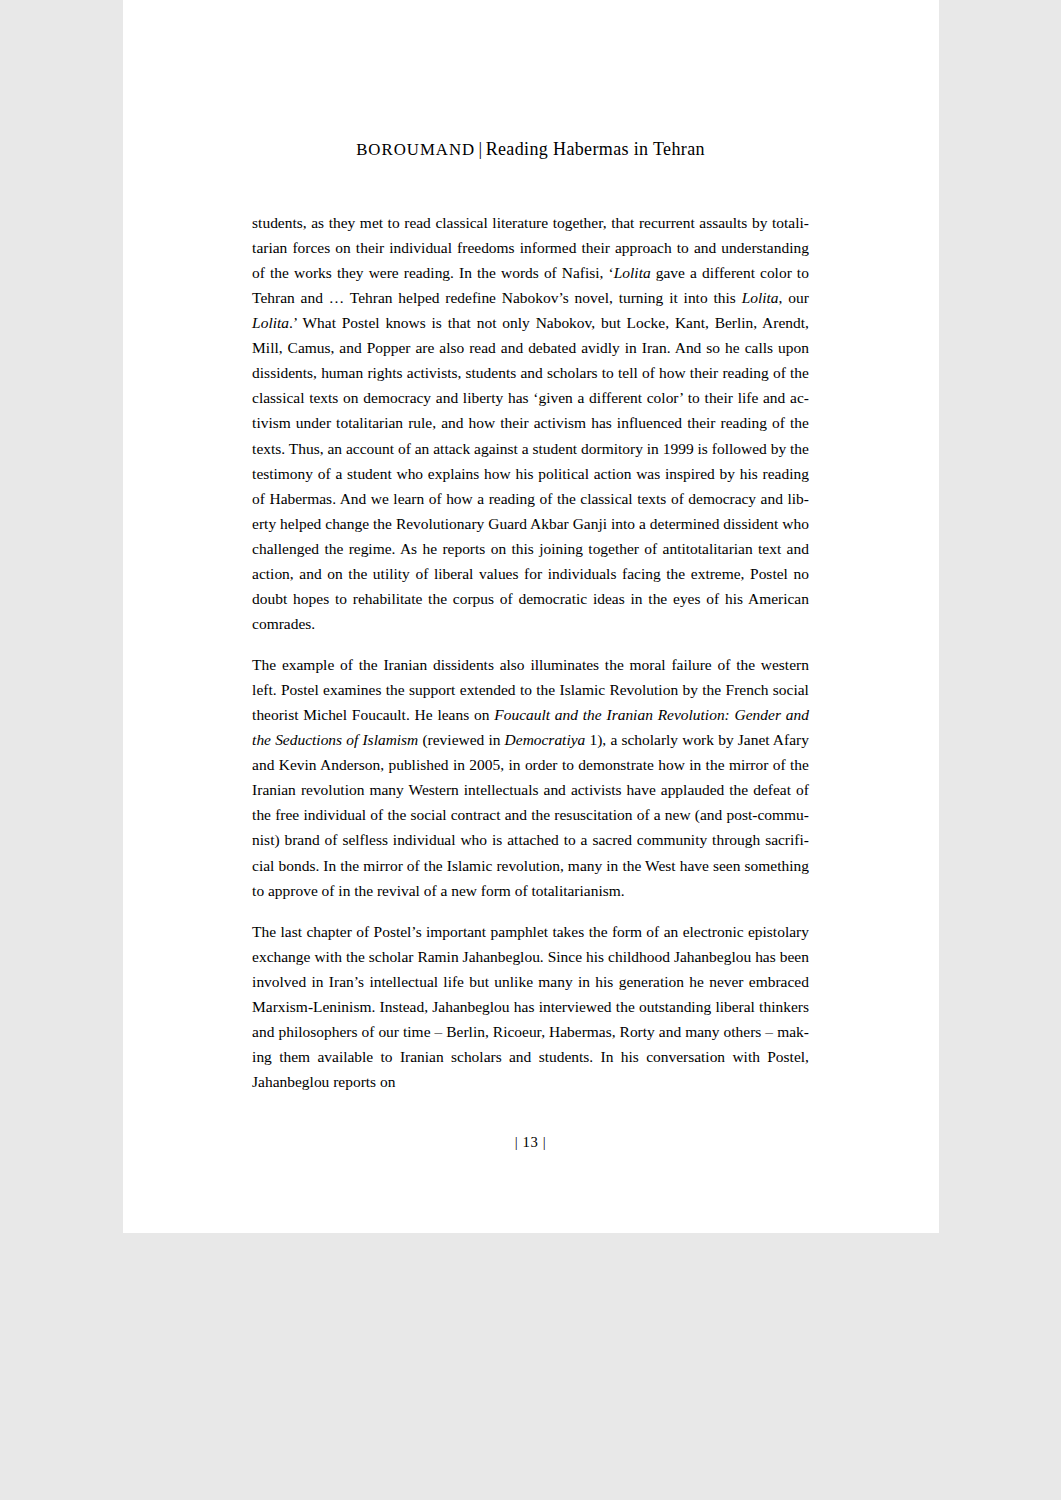Boroumand|Reading Habermas in Tehran
students, as they met to read classical literature together, that recurrent assaults by totalitarian forces on their individual freedoms informed their approach to and understanding of the works they were reading. In the words of Nafisi, ‘Lolita gave a different color to Tehran and … Tehran helped redefine Nabokov’s novel, turning it into this Lolita, our Lolita.’ What Postel knows is that not only Nabokov, but Locke, Kant, Berlin, Arendt, Mill, Camus, and Popper are also read and debated avidly in Iran. And so he calls upon dissidents, human rights activists, students and scholars to tell of how their reading of the classical texts on democracy and liberty has ‘given a different color’ to their life and activism under totalitarian rule, and how their activism has influenced their reading of the texts. Thus, an account of an attack against a student dormitory in 1999 is followed by the testimony of a student who explains how his political action was inspired by his reading of Habermas. And we learn of how a reading of the classical texts of democracy and liberty helped change the Revolutionary Guard Akbar Ganji into a determined dissident who challenged the regime. As he reports on this joining together of antitotalitarian text and action, and on the utility of liberal values for individuals facing the extreme, Postel no doubt hopes to rehabilitate the corpus of democratic ideas in the eyes of his American comrades.
The example of the Iranian dissidents also illuminates the moral failure of the western left. Postel examines the support extended to the Islamic Revolution by the French social theorist Michel Foucault. He leans on Foucault and the Iranian Revolution: Gender and the Seductions of Islamism (reviewed in Democratiya 1), a scholarly work by Janet Afary and Kevin Anderson, published in 2005, in order to demonstrate how in the mirror of the Iranian revolution many Western intellectuals and activists have applauded the defeat of the free individual of the social contract and the resuscitation of a new (and post-communist) brand of selfless individual who is attached to a sacred community through sacrificial bonds. In the mirror of the Islamic revolution, many in the West have seen something to approve of in the revival of a new form of totalitarianism.
The last chapter of Postel’s important pamphlet takes the form of an electronic epistolary exchange with the scholar Ramin Jahanbeglou. Since his childhood Jahanbeglou has been involved in Iran’s intellectual life but unlike many in his generation he never embraced Marxism-Leninism. Instead, Jahanbeglou has interviewed the outstanding liberal thinkers and philosophers of our time – Berlin, Ricoeur, Habermas, Rorty and many others – making them available to Iranian scholars and students. In his conversation with Postel, Jahanbeglou reports on
| 13 |